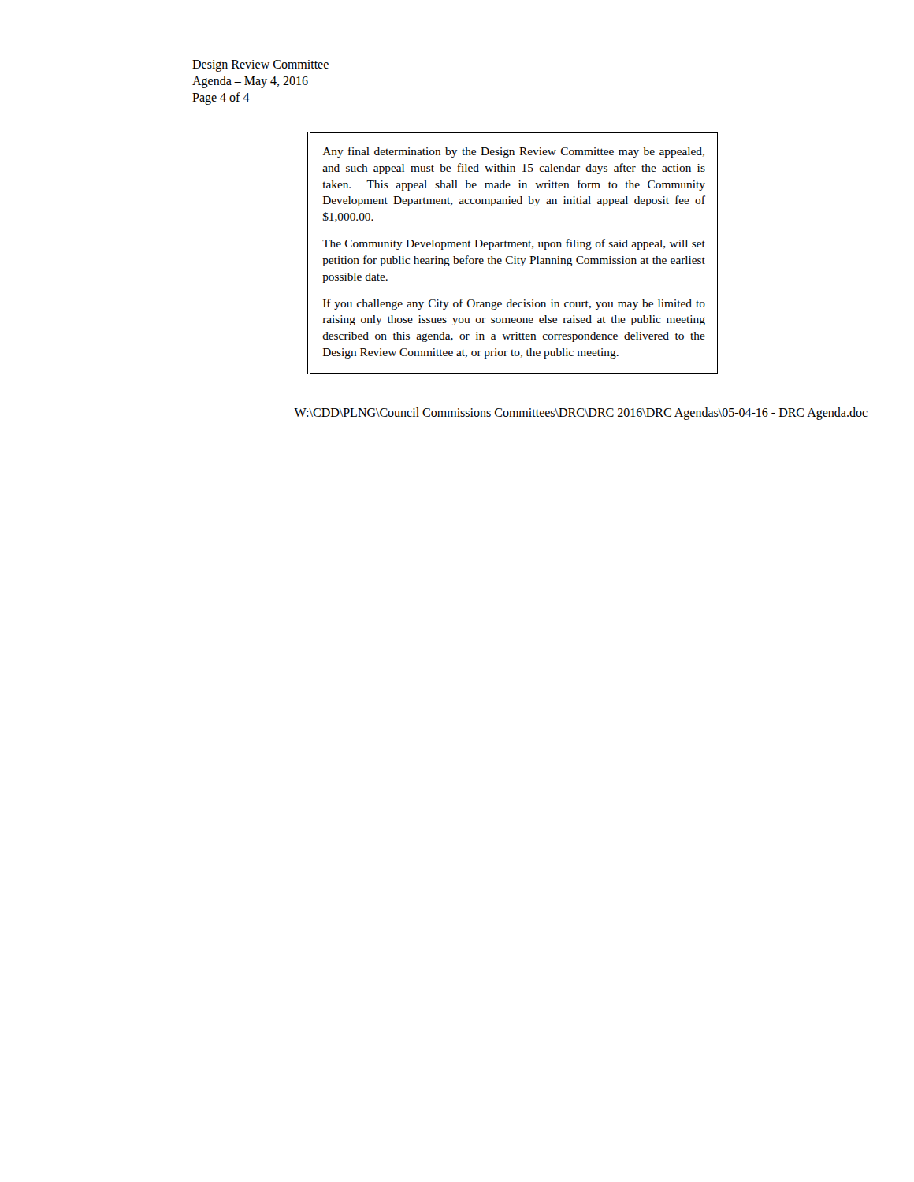Design Review Committee
Agenda – May 4, 2016
Page 4 of 4
Any final determination by the Design Review Committee may be appealed, and such appeal must be filed within 15 calendar days after the action is taken. This appeal shall be made in written form to the Community Development Department, accompanied by an initial appeal deposit fee of $1,000.00.
The Community Development Department, upon filing of said appeal, will set petition for public hearing before the City Planning Commission at the earliest possible date.
If you challenge any City of Orange decision in court, you may be limited to raising only those issues you or someone else raised at the public meeting described on this agenda, or in a written correspondence delivered to the Design Review Committee at, or prior to, the public meeting.
W:\CDD\PLNG\Council Commissions Committees\DRC\DRC 2016\DRC Agendas\05-04-16 - DRC Agenda.doc